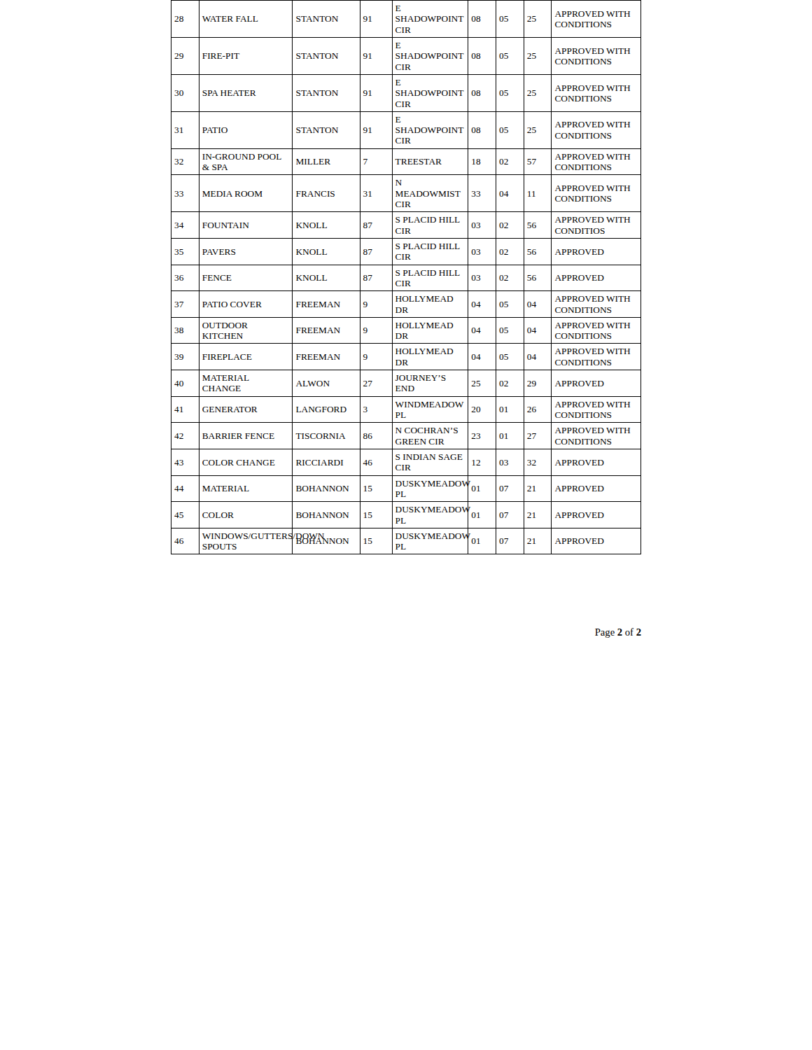| 28 | WATER FALL | STANTON | 91 | E SHADOWPOINT CIR | 08 | 05 | 25 | APPROVED WITH CONDITIONS |
| 29 | FIRE-PIT | STANTON | 91 | E SHADOWPOINT CIR | 08 | 05 | 25 | APPROVED WITH CONDITIONS |
| 30 | SPA HEATER | STANTON | 91 | E SHADOWPOINT CIR | 08 | 05 | 25 | APPROVED WITH CONDITIONS |
| 31 | PATIO | STANTON | 91 | E SHADOWPOINT CIR | 08 | 05 | 25 | APPROVED WITH CONDITIONS |
| 32 | IN-GROUND POOL & SPA | MILLER | 7 | TREESTAR | 18 | 02 | 57 | APPROVED WITH CONDITIONS |
| 33 | MEDIA ROOM | FRANCIS | 31 | N MEADOWMIST CIR | 33 | 04 | 11 | APPROVED WITH CONDITIONS |
| 34 | FOUNTAIN | KNOLL | 87 | S PLACID HILL CIR | 03 | 02 | 56 | APPROVED WITH CONDITIOS |
| 35 | PAVERS | KNOLL | 87 | S PLACID HILL CIR | 03 | 02 | 56 | APPROVED |
| 36 | FENCE | KNOLL | 87 | S PLACID HILL CIR | 03 | 02 | 56 | APPROVED |
| 37 | PATIO COVER | FREEMAN | 9 | HOLLYMEAD DR | 04 | 05 | 04 | APPROVED WITH CONDITIONS |
| 38 | OUTDOOR KITCHEN | FREEMAN | 9 | HOLLYMEAD DR | 04 | 05 | 04 | APPROVED WITH CONDITIONS |
| 39 | FIREPLACE | FREEMAN | 9 | HOLLYMEAD DR | 04 | 05 | 04 | APPROVED WITH CONDITIONS |
| 40 | MATERIAL CHANGE | ALWON | 27 | JOURNEY’S END | 25 | 02 | 29 | APPROVED |
| 41 | GENERATOR | LANGFORD | 3 | WINDMEADOW PL | 20 | 01 | 26 | APPROVED WITH CONDITIONS |
| 42 | BARRIER FENCE | TISCORNIA | 86 | N COCHRAN’S GREEN CIR | 23 | 01 | 27 | APPROVED WITH CONDITIONS |
| 43 | COLOR CHANGE | RICCIARDI | 46 | S INDIAN SAGE CIR | 12 | 03 | 32 | APPROVED |
| 44 | MATERIAL | BOHANNON | 15 | DUSKYMEADOW PL | 01 | 07 | 21 | APPROVED |
| 45 | COLOR | BOHANNON | 15 | DUSKYMEADOW PL | 01 | 07 | 21 | APPROVED |
| 46 | WINDOWS/GUTTERS/DOWN SPOUTS | BOHANNON | 15 | DUSKYMEADOW PL | 01 | 07 | 21 | APPROVED |
Page 2 of 2